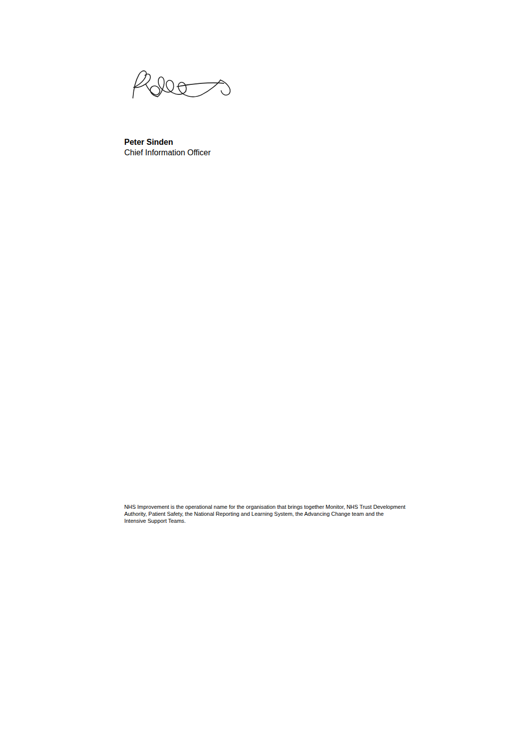Peter Sinden
Chief Information Officer
NHS Improvement is the operational name for the organisation that brings together Monitor, NHS Trust Development Authority, Patient Safety, the National Reporting and Learning System, the Advancing Change team and the Intensive Support Teams.